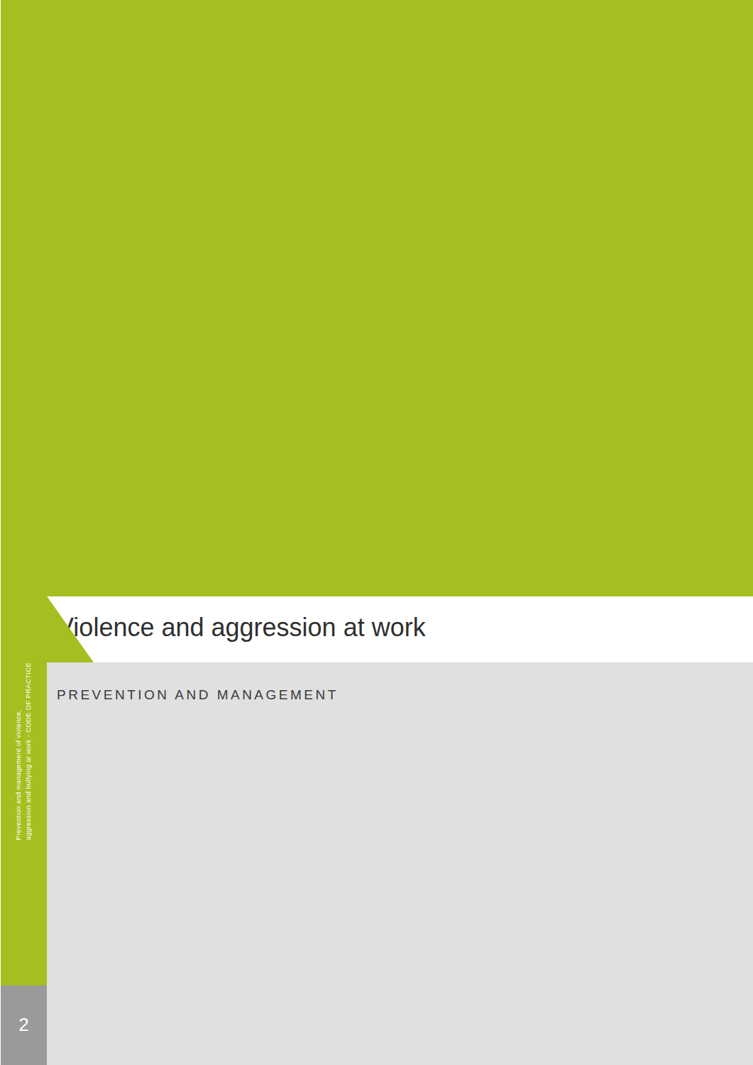PART 1
Violence and aggression at work
Prevention and management
Prevention and management of violence,
aggression and bullying at work - CODE OF PRACTICE
2